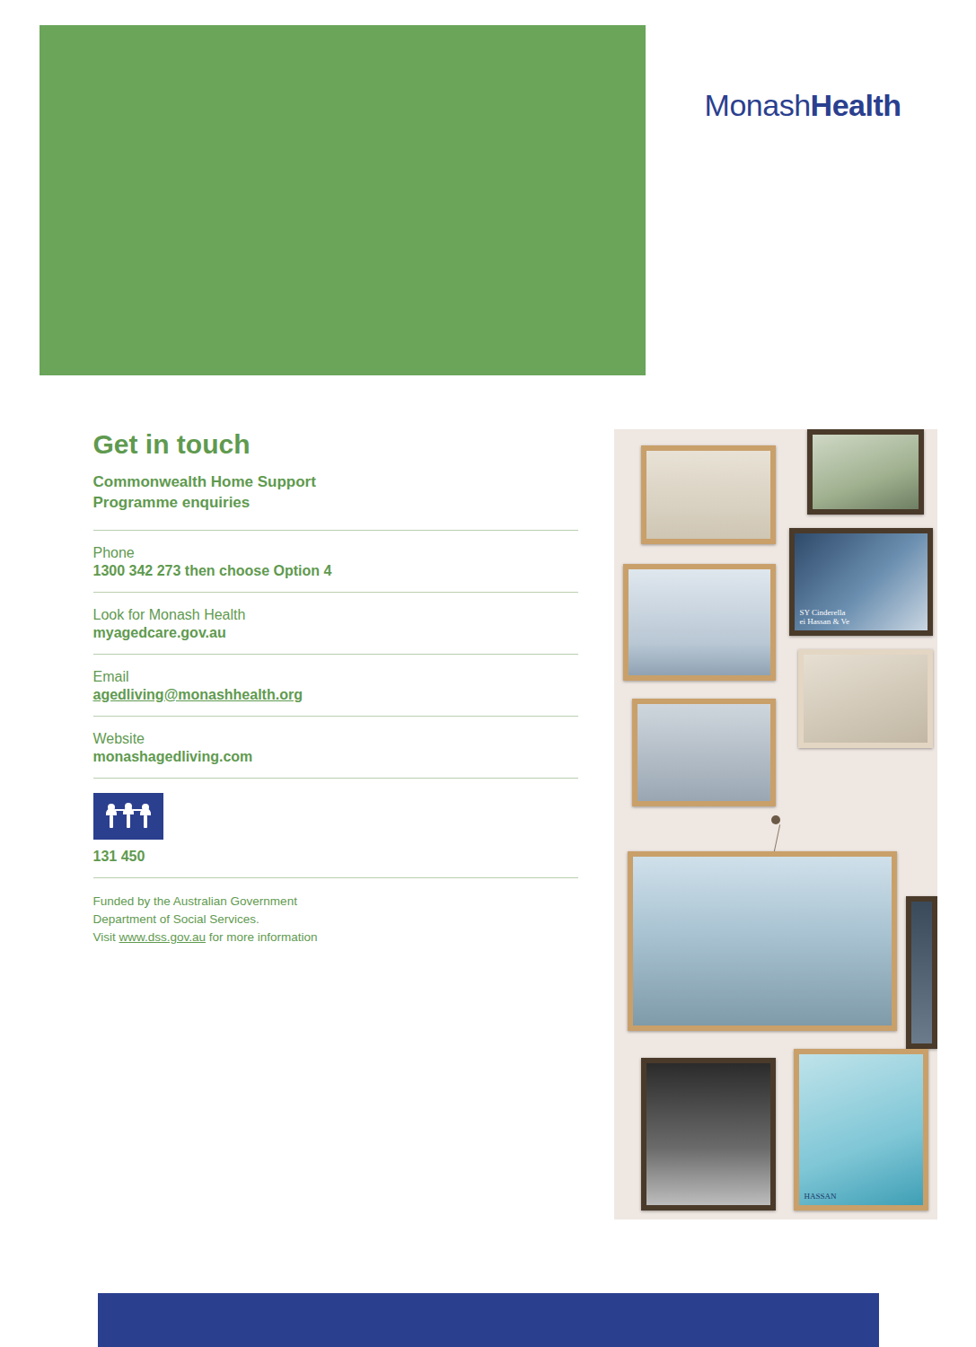Monash Health
Get in touch
Commonwealth Home Support
Programme enquiries
Phone
1300 342 273 then choose Option 4
Look for Monash Health
myagedcare.gov.au
Email
agedliving@monashhealth.org
Website
monashagedliving.com
131 450
Funded by the Australian Government
Department of Social Services.
Visit www.dss.gov.au for more information
SY Cinderella
ei Hassan & Ve
HASSAN